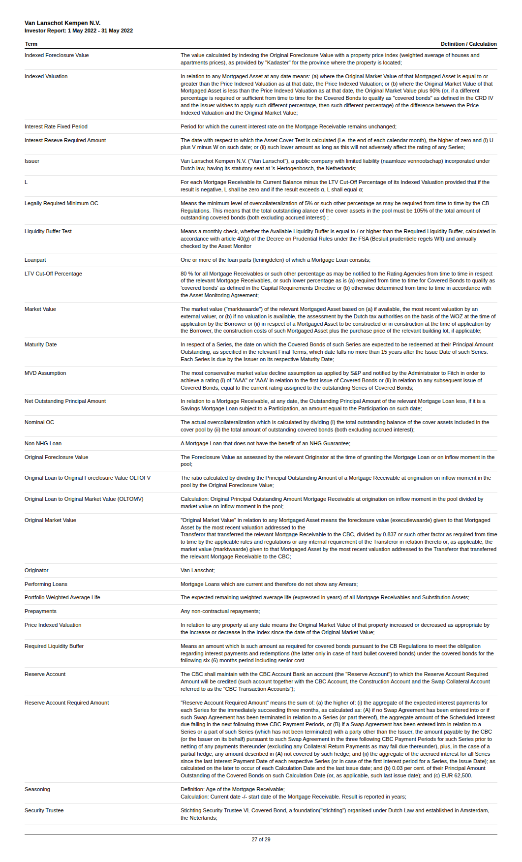Van Lanschot Kempen N.V.
Investor Report: 1 May 2022 - 31 May 2022
| Term | Definition / Calculation |
| --- | --- |
| Indexed Foreclosure Value | The value calculated by indexing the Original Foreclosure Value with a property price index (weighted average of houses and apartments prices), as provided by "Kadaster" for the province where the property is located; |
| Indexed Valuation | In relation to any Mortgaged Asset at any date means: (a) where the Original Market Value of that Mortgaged Asset is equal to or greater than the Price Indexed Valuation as at that date, the Price Indexed Valuation; or (b) where the Original Market Value of that Mortgaged Asset is less than the Price Indexed Valuation as at that date, the Original Market Value plus 90% (or, if a different percentage is required or sufficient from time to time for the Covered Bonds to qualify as "covered bonds" as defined in the CRD IV and the Issuer wishes to apply such different percentage, then such different percentage) of the difference between the Price Indexed Valuation and the Original Market Value; |
| Interest Rate Fixed Period | Period for which the current interest rate on the Mortgage Receivable remains unchanged; |
| Interest Reseve Required Amount | The date with respect to which the Asset Cover Test is calculated (i.e. the end of each calendar month), the higher of zero and (i) U plus V minus W on such date; or (ii) such lower amount as long as this will not adversely affect the rating of any Series; |
| Issuer | Van Lanschot Kempen N.V. ("Van Lanschot"), a public company with limited liability (naamloze vennootschap) incorporated under Dutch law, having its statutory seat at 's-Hertogenbosch, the Netherlands; |
| L | For each Mortgage Receivable its Current Balance minus the LTV Cut-Off Percentage of its Indexed Valuation provided that if the result is negative, L shall be zero and if the result exceeds α, L shall equal α; |
| Legally Required Minimum OC | Means the minimum level of overcollateralization of 5% or such other percentage as may be required from time to time by the CB Regulations. This means that the total outstanding alance of the cover assets in the pool must be 105% of the total amount of outstanding covered bonds (both excluding accrued interest) ; |
| Liquidity Buffer Test | Means a monthly check, whether the Available Liquidity Buffer is equal to / or higher than the Required Liquidity Buffer, calculated in accordance with article 40(g) of the Decree on Prudential Rules under the FSA (Besluit prudentiele regels Wft) and annually checked by the Asset Monitor |
| Loanpart | One or more of the loan parts (leningdelen) of which a Mortgage Loan consists; |
| LTV Cut-Off Percentage | 80 % for all Mortgage Receivables or such other percentage as may be notified to the Rating Agencies from time to time in respect of the relevant Mortgage Receivables, or such lower percentage as is (a) required from time to time for Covered Bonds to qualify as 'covered bonds' as defined in the Capital Requirements Directive or (b) otherwise determined from time to time in accordance with the Asset Monitoring Agreement; |
| Market Value | The market value ("marktwaarde") of the relevant Mortgaged Asset based on (a) if available, the most recent valuation by an external valuer, or (b) if no valuation is available, the assessment by the Dutch tax authorities on the basis of the WOZ at the time of application by the Borrower or (ii) in respect of a Mortgaged Asset to be constructed or in construction at the time of application by the Borrower, the construction costs of such Mortgaged Asset plus the purchase price of the relevant building lot, if applicable; |
| Maturity Date | In respect of a Series, the date on which the Covered Bonds of such Series are expected to be redeemed at their Principal Amount Outstanding, as specified in the relevant Final Terms, which date falls no more than 15 years after the Issue Date of such Series. Each Series is due by the Issuer on its respective Maturity Date; |
| MVD Assumption | The most conservative market value decline assumption as applied by S&P and notified by the Administrator to Fitch in order to achieve a rating (i) of "AAA" or 'AAA' in relation to the first issue of Covered Bonds or (ii) in relation to any subsequent issue of Covered Bonds, equal to the current rating assigned to the outstanding Series of Covered Bonds; |
| Net Outstanding Principal Amount | In relation to a Mortgage Receivable, at any date, the Outstanding Principal Amount of the relevant Mortgage Loan less, if it is a Savings Mortgage Loan subject to a Participation, an amount equal to the Participation on such date; |
| Nominal OC | The actual overcollateralization which is calculated by dividing (i) the total outstanding balance of the cover assets included in the cover pool by (ii) the total amount of outstanding covered bonds (both excluding accrued interest); |
| Non NHG Loan | A Mortgage Loan that does not have the benefit of an NHG Guarantee; |
| Original Foreclosure Value | The Foreclosure Value as assessed by the relevant Originator at the time of granting the Mortgage Loan or on inflow moment in the pool; |
| Original Loan to Original Foreclosure Value OLTOFV | The ratio calculated by dividing the Principal Outstanding Amount of a Mortgage Receivable at origination on inflow moment in the pool by the Original Foreclosure Value; |
| Original Loan to Original Market Value (OLTOMV) | Calculation: Original Principal Outstanding Amount Mortgage Receivable at origination on inflow moment in the pool divided by market value on inflow moment in the pool; |
| Original Market Value | "Original Market Value" in relation to any Mortgaged Asset means the foreclosure value (executiewaarde) given to that Mortgaged Asset by the most recent valuation addressed to the Transferor that transferred the relevant Mortgage Receivable to the CBC, divided by 0.837 or such other factor as required from time to time by the applicable rules and regulations or any internal requirement of the Transferor in relation thereto or, as applicable, the market value (marktwaarde) given to that Mortgaged Asset by the most recent valuation addressed to the Transferor that transferred the relevant Mortgage Receivable to the CBC; |
| Originator | Van Lanschot; |
| Performing Loans | Mortgage Loans which are current and therefore do not show any Arrears; |
| Portfolio Weighted Average Life | The expected remaining weighted average life (expressed in years) of all Mortgage Receivables and Substitution Assets; |
| Prepayments | Any non-contractual repayments; |
| Price Indexed Valuation | In relation to any property at any date means the Original Market Value of that property increased or decreased as appropriate by the increase or decrease in the Index since the date of the Original Market Value; |
| Required Liquidity Buffer | Means an amount which is such amount as required for covered bonds pursuant to the CB Regulations to meet the obligation regarding interest payments and redemptions (the latter only in case of hard bullet covered bonds) under the covered bonds for the following six (6) months period including senior cost |
| Reserve Account | The CBC shall maintain with the CBC Account Bank an account (the "Reserve Account") to which the Reserve Account Required Amount will be credited (such account together with the CBC Account, the Construction Account and the Swap Collateral Account referred to as the "CBC Transaction Accounts"); |
| Reserve Account Required Amount | "Reserve Account Required Amount" means the sum of: (a) the higher of: (i) the aggregate of the expected interest payments for each Series for the immediately succeeding three months, as calculated as: (A) if no Swap Agreement has been entered into or if such Swap Agreement has been terminated in relation to a Series (or part thereof), the aggregate amount of the Scheduled Interest due falling in the next following three CBC Payment Periods, or (B) if a Swap Agreement has been entered into in relation to a Series or a part of such Series (which has not been terminated) with a party other than the Issuer, the amount payable by the CBC (or the Issuer on its behalf) pursuant to such Swap Agreement in the three following CBC Payment Periods for such Series prior to netting of any payments thereunder (excluding any Collateral Return Payments as may fall due thereunder), plus, in the case of a partial hedge, any amount described in (A) not covered by such hedge; and (ii) the aggregate of the accrued interest for all Series since the last Interest Payment Date of each respective Series (or in case of the first interest period for a Series, the Issue Date); as calculated on the later to occur of each Calculation Date and the last issue date; and (b) 0.03 per cent. of their Principal Amount Outstanding of the Covered Bonds on such Calculation Date (or, as applicable, such last issue date); and (c) EUR 62,500. |
| Seasoning | Definition: Age of the Mortgage Receivable; Calculation: Current date -/- start date of the Mortgage Receivable. Result is reported in years; |
| Security Trustee | Stichting Security Trustee VL Covered Bond, a foundation("stichting") organised under Dutch Law and established in Amsterdam, the Neterlands; |
27 of 29